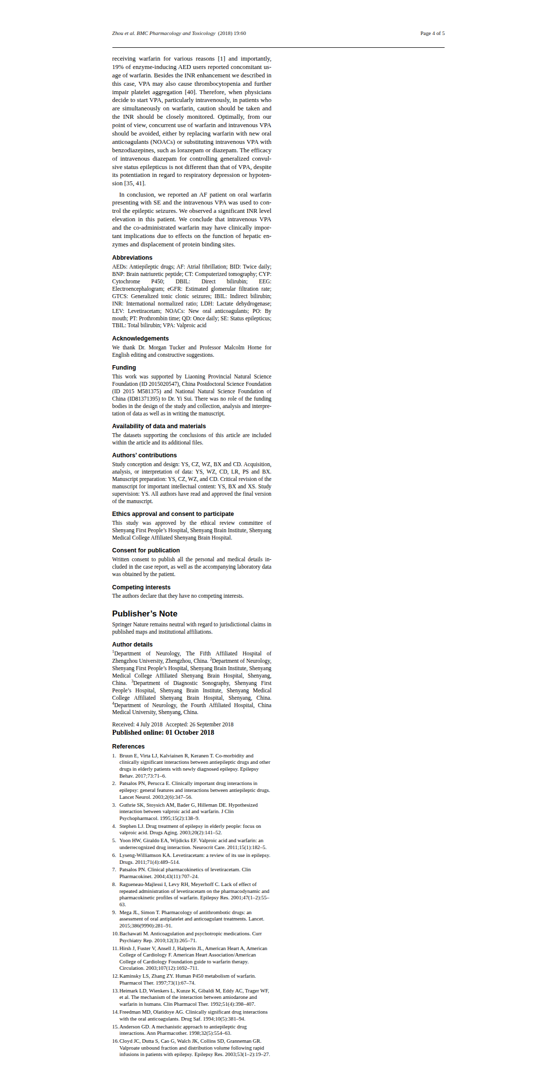Zhou et al. BMC Pharmacology and Toxicology (2018) 19:60
Page 4 of 5
receiving warfarin for various reasons [1] and importantly, 19% of enzyme-inducing AED users reported concomitant usage of warfarin. Besides the INR enhancement we described in this case, VPA may also cause thrombocytopenia and further impair platelet aggregation [40]. Therefore, when physicians decide to start VPA, particularly intravenously, in patients who are simultaneously on warfarin, caution should be taken and the INR should be closely monitored. Optimally, from our point of view, concurrent use of warfarin and intravenous VPA should be avoided, either by replacing warfarin with new oral anticoagulants (NOACs) or substituting intravenous VPA with benzodiazepines, such as lorazepam or diazepam. The efficacy of intravenous diazepam for controlling generalized convulsive status epilepticus is not different than that of VPA, despite its potentiation in regard to respiratory depression or hypotension [35, 41].
In conclusion, we reported an AF patient on oral warfarin presenting with SE and the intravenous VPA was used to control the epileptic seizures. We observed a significant INR level elevation in this patient. We conclude that intravenous VPA and the co-administrated warfarin may have clinically important implications due to effects on the function of hepatic enzymes and displacement of protein binding sites.
Abbreviations
AEDs: Antiepileptic drugs; AF: Atrial fibrillation; BID: Twice daily; BNP: Brain natriuretic peptide; CT: Computerized tomography; CYP: Cytochrome P450; DBIL: Direct bilirubin; EEG: Electroencephalogram; eGFR: Estimated glomerular filtration rate; GTCS: Generalized tonic clonic seizures; IBIL: Indirect bilirubin; INR: International normalized ratio; LDH: Lactate dehydrogenase; LEV: Levetiracetam; NOACs: New oral anticoagulants; PO: By mouth; PT: Prothrombin time; QD: Once daily; SE: Status epilepticus; TBIL: Total bilirubin; VPA: Valproic acid
Acknowledgements
We thank Dr. Morgan Tucker and Professor Malcolm Horne for English editing and constructive suggestions.
Funding
This work was supported by Liaoning Provincial Natural Science Foundation (ID 2015020547), China Postdoctoral Science Foundation (ID 2015 M581375) and National Natural Science Foundation of China (ID81371395) to Dr. Yi Sui. There was no role of the funding bodies in the design of the study and collection, analysis and interpretation of data as well as in writing the manuscript.
Availability of data and materials
The datasets supporting the conclusions of this article are included within the article and its additional files.
Authors’ contributions
Study conception and design: YS, CZ, WZ, BX and CD. Acquisition, analysis, or interpretation of data: YS, WZ, CD, LR, PS and BX. Manuscript preparation: YS, CZ, WZ, and CD. Critical revision of the manuscript for important intellectual content: YS, BX and XS. Study supervision: YS. All authors have read and approved the final version of the manuscript.
Ethics approval and consent to participate
This study was approved by the ethical review committee of Shenyang First People’s Hospital, Shenyang Brain Institute, Shenyang Medical College Affiliated Shenyang Brain Hospital.
Consent for publication
Written consent to publish all the personal and medical details included in the case report, as well as the accompanying laboratory data was obtained by the patient.
Competing interests
The authors declare that they have no competing interests.
Publisher’s Note
Springer Nature remains neutral with regard to jurisdictional claims in published maps and institutional affiliations.
Author details
1Department of Neurology, The Fifth Affiliated Hospital of Zhengzhou University, Zhengzhou, China. 2Department of Neurology, Shenyang First People’s Hospital, Shenyang Brain Institute, Shenyang Medical College Affiliated Shenyang Brain Hospital, Shenyang, China. 3Department of Diagnostic Sonography, Shenyang First People’s Hospital, Shenyang Brain Institute, Shenyang Medical College Affiliated Shenyang Brain Hospital, Shenyang, China. 4Department of Neurology, the Fourth Affiliated Hospital, China Medical University, Shenyang, China.
Received: 4 July 2018 Accepted: 26 September 2018
Published online: 01 October 2018
References
Bruun E, Virta LJ, Kalviainen R, Keranen T. Co-morbidity and clinically significant interactions between antiepileptic drugs and other drugs in elderly patients with newly diagnosed epilepsy. Epilepsy Behav. 2017;73:71–6.
Patsalos PN, Perucca E. Clinically important drug interactions in epilepsy: general features and interactions between antiepileptic drugs. Lancet Neurol. 2003;2(6):347–56.
Guthrie SK, Stoysich AM, Bader G, Hilleman DE. Hypothesized interaction between valproic acid and warfarin. J Clin Psychopharmacol. 1995;15(2):138–9.
Stephen LJ. Drug treatment of epilepsy in elderly people: focus on valproic acid. Drugs Aging. 2003;20(2):141–52.
Yoon HW, Giraldo EA, Wijdicks EF. Valproic acid and warfarin: an underrecognized drug interaction. Neurocrit Care. 2011;15(1):182–5.
Lyseng-Williamson KA. Levetiracetam: a review of its use in epilepsy. Drugs. 2011;71(4):489–514.
Patsalos PN. Clinical pharmacokinetics of levetiracetam. Clin Pharmacokinet. 2004;43(11):707–24.
Ragueneau-Majlessi I, Levy RH, Meyerhoff C. Lack of effect of repeated administration of levetiracetam on the pharmacodynamic and pharmacokinetic profiles of warfarin. Epilepsy Res. 2001;47(1–2):55–63.
Mega JL, Simon T. Pharmacology of antithrombotic drugs: an assessment of oral antiplatelet and anticoagulant treatments. Lancet. 2015;386(9990):281–91.
Bachawati M. Anticoagulation and psychotropic medications. Curr Psychiatry Rep. 2010;12(3):265–71.
Hirsh J, Fuster V, Ansell J, Halperin JL, American Heart A, American College of Cardiology F. American Heart Association/American College of Cardiology Foundation guide to warfarin therapy. Circulation. 2003;107(12):1692–711.
Kaminsky LS, Zhang ZY. Human P450 metabolism of warfarin. Pharmacol Ther. 1997;73(1):67–74.
Heimark LD, Wienkers L, Kunze K, Gibaldi M, Eddy AC, Trager WF, et al. The mechanism of the interaction between amiodarone and warfarin in humans. Clin Pharmacol Ther. 1992;51(4):398–407.
Freedman MD, Olatidoye AG. Clinically significant drug interactions with the oral anticoagulants. Drug Saf. 1994;10(5):381–94.
Anderson GD. A mechanistic approach to antiepileptic drug interactions. Ann Pharmacother. 1998;32(5):554–63.
Cloyd JC, Dutta S, Cao G, Walch JK, Collins SD, Granneman GR. Valproate unbound fraction and distribution volume following rapid infusions in patients with epilepsy. Epilepsy Res. 2003;53(1–2):19–27.